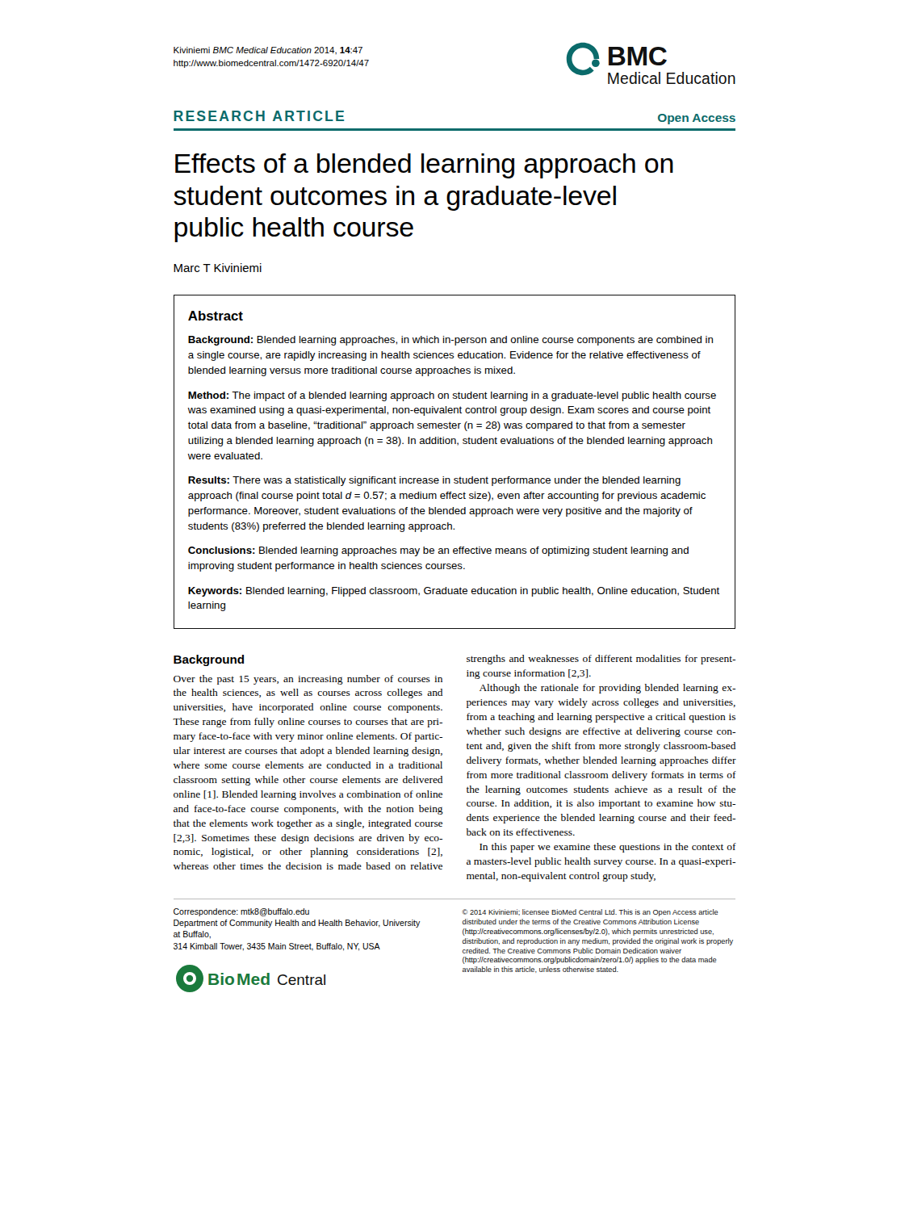Kiviniemi BMC Medical Education 2014, 14:47
http://www.biomedcentral.com/1472-6920/14/47
BMC Medical Education
Research article
Open Access
Effects of a blended learning approach on student outcomes in a graduate-level public health course
Marc T Kiviniemi
Abstract
Background: Blended learning approaches, in which in-person and online course components are combined in a single course, are rapidly increasing in health sciences education. Evidence for the relative effectiveness of blended learning versus more traditional course approaches is mixed.
Method: The impact of a blended learning approach on student learning in a graduate-level public health course was examined using a quasi-experimental, non-equivalent control group design. Exam scores and course point total data from a baseline, “traditional” approach semester (n = 28) was compared to that from a semester utilizing a blended learning approach (n = 38). In addition, student evaluations of the blended learning approach were evaluated.
Results: There was a statistically significant increase in student performance under the blended learning approach (final course point total d = 0.57; a medium effect size), even after accounting for previous academic performance. Moreover, student evaluations of the blended approach were very positive and the majority of students (83%) preferred the blended learning approach.
Conclusions: Blended learning approaches may be an effective means of optimizing student learning and improving student performance in health sciences courses.
Keywords: Blended learning, Flipped classroom, Graduate education in public health, Online education, Student learning
Background
Over the past 15 years, an increasing number of courses in the health sciences, as well as courses across colleges and universities, have incorporated online course components. These range from fully online courses to courses that are primary face-to-face with very minor online elements. Of particular interest are courses that adopt a blended learning design, where some course elements are conducted in a traditional classroom setting while other course elements are delivered online [1]. Blended learning involves a combination of online and face-to-face course components, with the notion being that the elements work together as a single, integrated course [2,3]. Sometimes these design decisions are driven by economic, logistical, or other planning considerations [2], whereas other times the decision is made based on relative strengths and weaknesses of different modalities for presenting course information [2,3].
Although the rationale for providing blended learning experiences may vary widely across colleges and universities, from a teaching and learning perspective a critical question is whether such designs are effective at delivering course content and, given the shift from more strongly classroom-based delivery formats, whether blended learning approaches differ from more traditional classroom delivery formats in terms of the learning outcomes students achieve as a result of the course. In addition, it is also important to examine how students experience the blended learning course and their feedback on its effectiveness.
In this paper we examine these questions in the context of a masters-level public health survey course. In a quasi-experimental, non-equivalent control group study,
Correspondence: mtk8@buffalo.edu
Department of Community Health and Health Behavior, University at Buffalo,
314 Kimball Tower, 3435 Main Street, Buffalo, NY, USA
Bio Med Central
© 2014 Kiviniemi; licensee BioMed Central Ltd. This is an Open Access article distributed under the terms of the Creative Commons Attribution License (http://creativecommons.org/licenses/by/2.0), which permits unrestricted use, distribution, and reproduction in any medium, provided the original work is properly credited. The Creative Commons Public Domain Dedication waiver (http://creativecommons.org/publicdomain/zero/1.0/) applies to the data made available in this article, unless otherwise stated.